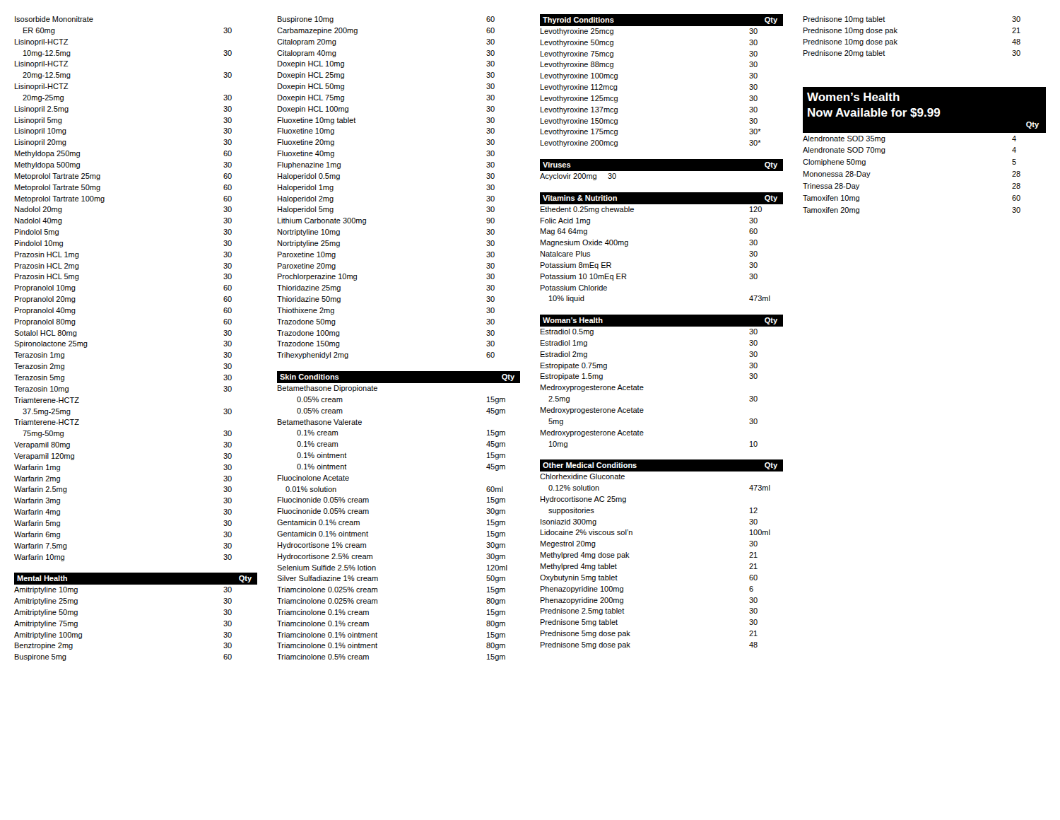| Isosorbide Mononitrate | |
| ER 60mg | 30 |
| Lisinopril-HCTZ | |
| 10mg-12.5mg | 30 |
| Lisinopril-HCTZ | |
| 20mg-12.5mg | 30 |
| Lisinopril-HCTZ | |
| 20mg-25mg | 30 |
| Lisinopril 2.5mg | 30 |
| Lisinopril 5mg | 30 |
| Lisinopril 10mg | 30 |
| Lisinopril 20mg | 30 |
| Methyldopa 250mg | 60 |
| Methyldopa 500mg | 30 |
| Metoprolol Tartrate 25mg | 60 |
| Metoprolol Tartrate 50mg | 60 |
| Metoprolol Tartrate 100mg | 60 |
| Nadolol 20mg | 30 |
| Nadolol 40mg | 30 |
| Pindolol 5mg | 30 |
| Pindolol 10mg | 30 |
| Prazosin HCL 1mg | 30 |
| Prazosin HCL 2mg | 30 |
| Prazosin HCL 5mg | 30 |
| Propranolol 10mg | 60 |
| Propranolol 20mg | 60 |
| Propranolol 40mg | 60 |
| Propranolol 80mg | 60 |
| Sotalol HCL 80mg | 30 |
| Spironolactone 25mg | 30 |
| Terazosin 1mg | 30 |
| Terazosin 2mg | 30 |
| Terazosin 5mg | 30 |
| Terazosin 10mg | 30 |
| Triamterene-HCTZ | |
| 37.5mg-25mg | 30 |
| Triamterene-HCTZ | |
| 75mg-50mg | 30 |
| Verapamil 80mg | 30 |
| Verapamil 120mg | 30 |
| Warfarin 1mg | 30 |
| Warfarin 2mg | 30 |
| Warfarin 2.5mg | 30 |
| Warfarin 3mg | 30 |
| Warfarin 4mg | 30 |
| Warfarin 5mg | 30 |
| Warfarin 6mg | 30 |
| Warfarin 7.5mg | 30 |
| Warfarin 10mg | 30 |
| Mental Health Qty |
| Amitriptyline 10mg | 30 |
| Amitriptyline 25mg | 30 |
| Amitriptyline 50mg | 30 |
| Amitriptyline 75mg | 30 |
| Amitriptyline 100mg | 30 |
| Benztropine 2mg | 30 |
| Buspirone 5mg | 60 |
| Buspirone 10mg | 60 |
| Carbamazepine 200mg | 60 |
| Citalopram 20mg | 30 |
| Citalopram 40mg | 30 |
| Doxepin HCL 10mg | 30 |
| Doxepin HCL 25mg | 30 |
| Doxepin HCL 50mg | 30 |
| Doxepin HCL 75mg | 30 |
| Doxepin HCL 100mg | 30 |
| Fluoxetine 10mg tablet | 30 |
| Fluoxetine 10mg | 30 |
| Fluoxetine 20mg | 30 |
| Fluoxetine 40mg | 30 |
| Fluphenazine 1mg | 30 |
| Haloperidol 0.5mg | 30 |
| Haloperidol 1mg | 30 |
| Haloperidol 2mg | 30 |
| Haloperidol 5mg | 30 |
| Lithium Carbonate 300mg | 90 |
| Nortriptyline 10mg | 30 |
| Nortriptyline 25mg | 30 |
| Paroxetine 10mg | 30 |
| Paroxetine 20mg | 30 |
| Prochlorperazine 10mg | 30 |
| Thioridazine 25mg | 30 |
| Thioridazine 50mg | 30 |
| Thiothixene 2mg | 30 |
| Trazodone 50mg | 30 |
| Trazodone 100mg | 30 |
| Trazodone 150mg | 30 |
| Trihexyphenidyl 2mg | 60 |
| Skin Conditions Qty |
| Betamethasone Dipropionate | |
| 0.05% cream | 15gm |
| 0.05% cream | 45gm |
| Betamethasone Valerate | |
| 0.1% cream | 15gm |
| 0.1% cream | 45gm |
| 0.1% ointment | 15gm |
| 0.1% ointment | 45gm |
| Fluocinolone Acetate | |
| 0.01% solution | 60ml |
| Fluocinonide 0.05% cream | 15gm |
| Fluocinonide 0.05% cream | 30gm |
| Gentamicin 0.1% cream | 15gm |
| Gentamicin 0.1% ointment | 15gm |
| Hydrocortisone 1% cream | 30gm |
| Hydrocortisone 2.5% cream | 30gm |
| Selenium Sulfide 2.5% lotion | 120ml |
| Silver Sulfadiazine 1% cream | 50gm |
| Triamcinolone 0.025% cream | 15gm |
| Triamcinolone 0.025% cream | 80gm |
| Triamcinolone 0.1% cream | 15gm |
| Triamcinolone 0.1% cream | 80gm |
| Triamcinolone 0.1% ointment | 15gm |
| Triamcinolone 0.1% ointment | 80gm |
| Triamcinolone 0.5% cream | 15gm |
| Thyroid Conditions Qty |
| Levothyroxine 25mcg | 30 |
| Levothyroxine 50mcg | 30 |
| Levothyroxine 75mcg | 30 |
| Levothyroxine 88mcg | 30 |
| Levothyroxine 100mcg | 30 |
| Levothyroxine 112mcg | 30 |
| Levothyroxine 125mcg | 30 |
| Levothyroxine 137mcg | 30 |
| Levothyroxine 150mcg | 30 |
| Levothyroxine 175mcg | 30* |
| Levothyroxine 200mcg | 30* |
| Viruses Qty |
| Acyclovir 200mg 30 | |
| Vitamins & Nutrition Qty |
| Ethedent 0.25mg chewable | 120 |
| Folic Acid 1mg | 30 |
| Mag 64 64mg | 60 |
| Magnesium Oxide 400mg | 30 |
| Natalcare Plus | 30 |
| Potassium 8mEq ER | 30 |
| Potassium 10 10mEq ER | 30 |
| Potassium Chloride | |
| 10% liquid | 473ml |
| Woman’s Health Qty |
| Estradiol 0.5mg | 30 |
| Estradiol 1mg | 30 |
| Estradiol 2mg | 30 |
| Estropipate 0.75mg | 30 |
| Estropipate 1.5mg | 30 |
| Medroxyprogesterone Acetate | |
| 2.5mg | 30 |
| Medroxyprogesterone Acetate | |
| 5mg | 30 |
| Medroxyprogesterone Acetate | |
| 10mg | 10 |
| Other Medical Conditions Qty |
| Chlorhexidine Gluconate | |
| 0.12% solution | 473ml |
| Hydrocortisone AC 25mg | |
| suppositories | 12 |
| Isoniazid 300mg | 30 |
| Lidocaine 2% viscous sol’n | 100ml |
| Megestrol 20mg | 30 |
| Methylpred 4mg dose pak | 21 |
| Methylpred 4mg tablet | 21 |
| Oxybutynin 5mg tablet | 60 |
| Phenazopyridine 100mg | 6 |
| Phenazopyridine 200mg | 30 |
| Prednisone 2.5mg tablet | 30 |
| Prednisone 5mg tablet | 30 |
| Prednisone 5mg dose pak | 21 |
| Prednisone 5mg dose pak | 48 |
| Prednisone 10mg tablet | 30 |
| Prednisone 10mg dose pak | 21 |
| Prednisone 10mg dose pak | 48 |
| Prednisone 20mg tablet | 30 |
Women’s Health
Now Available for $9.99 Qty
| Alendronate SOD 35mg | 4 |
| Alendronate SOD 70mg | 4 |
| Clomiphene 50mg | 5 |
| Mononessa 28-Day | 28 |
| Trinessa 28-Day | 28 |
| Tamoxifen 10mg | 60 |
| Tamoxifen 20mg | 30 |